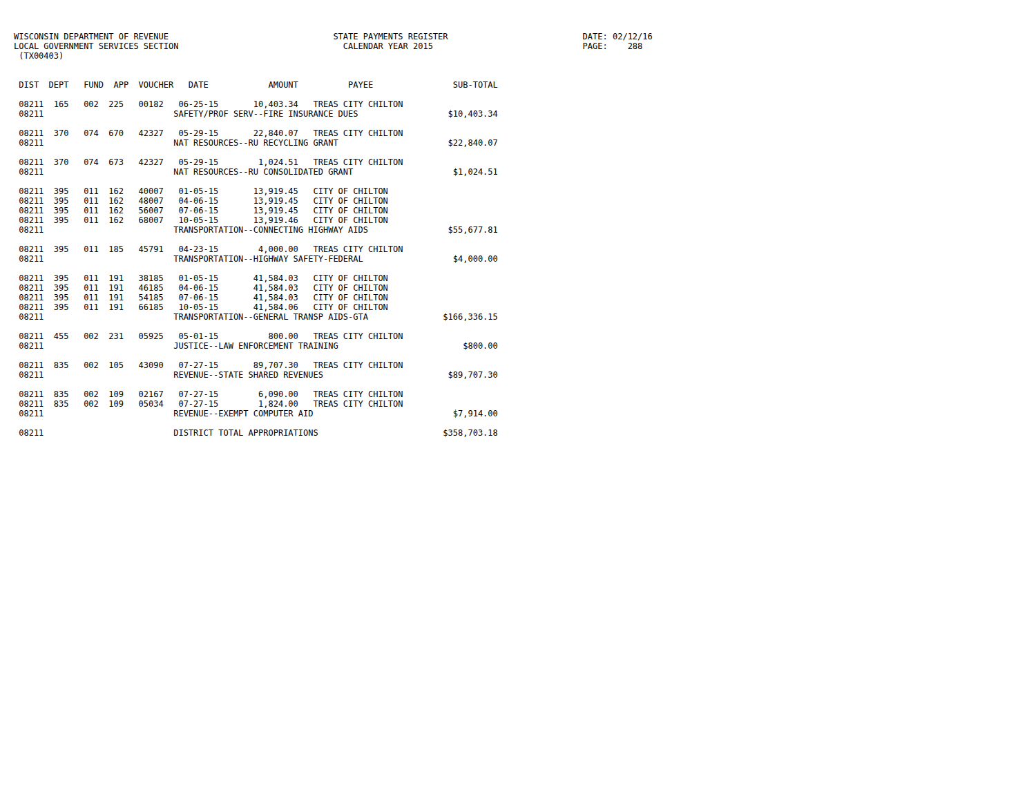WISCONSIN DEPARTMENT OF REVENUE                                 STATE PAYMENTS REGISTER                           DATE: 02/12/16
LOCAL GOVERNMENT SERVICES SECTION                                 CALENDAR YEAR 2015                              PAGE:    288
 (TX00403)


 DIST  DEPT   FUND  APP  VOUCHER   DATE            AMOUNT          PAYEE                SUB-TOTAL

 08211  165   002  225   00182   06-25-15       10,403.34   TREAS CITY CHILTON
 08211                          SAFETY/PROF SERV--FIRE INSURANCE DUES                  $10,403.34

 08211  370   074  670   42327   05-29-15       22,840.07   TREAS CITY CHILTON
 08211                          NAT RESOURCES--RU RECYCLING GRANT                      $22,840.07

 08211  370   074  673   42327   05-29-15        1,024.51   TREAS CITY CHILTON
 08211                          NAT RESOURCES--RU CONSOLIDATED GRANT                    $1,024.51

 08211  395   011  162   40007   01-05-15       13,919.45   CITY OF CHILTON
 08211  395   011  162   48007   04-06-15       13,919.45   CITY OF CHILTON
 08211  395   011  162   56007   07-06-15       13,919.45   CITY OF CHILTON
 08211  395   011  162   68007   10-05-15       13,919.46   CITY OF CHILTON
 08211                          TRANSPORTATION--CONNECTING HIGHWAY AIDS                $55,677.81

 08211  395   011  185   45791   04-23-15        4,000.00   TREAS CITY CHILTON
 08211                          TRANSPORTATION--HIGHWAY SAFETY-FEDERAL                  $4,000.00

 08211  395   011  191   38185   01-05-15       41,584.03   CITY OF CHILTON
 08211  395   011  191   46185   04-06-15       41,584.03   CITY OF CHILTON
 08211  395   011  191   54185   07-06-15       41,584.03   CITY OF CHILTON
 08211  395   011  191   66185   10-05-15       41,584.06   CITY OF CHILTON
 08211                          TRANSPORTATION--GENERAL TRANSP AIDS-GTA               $166,336.15

 08211  455   002  231   05925   05-01-15          800.00   TREAS CITY CHILTON
 08211                          JUSTICE--LAW ENFORCEMENT TRAINING                         $800.00

 08211  835   002  105   43090   07-27-15       89,707.30   TREAS CITY CHILTON
 08211                          REVENUE--STATE SHARED REVENUES                         $89,707.30

 08211  835   002  109   02167   07-27-15        6,090.00   TREAS CITY CHILTON
 08211  835   002  109   05034   07-27-15        1,824.00   TREAS CITY CHILTON
 08211                          REVENUE--EXEMPT COMPUTER AID                            $7,914.00

 08211                          DISTRICT TOTAL APPROPRIATIONS                         $358,703.18